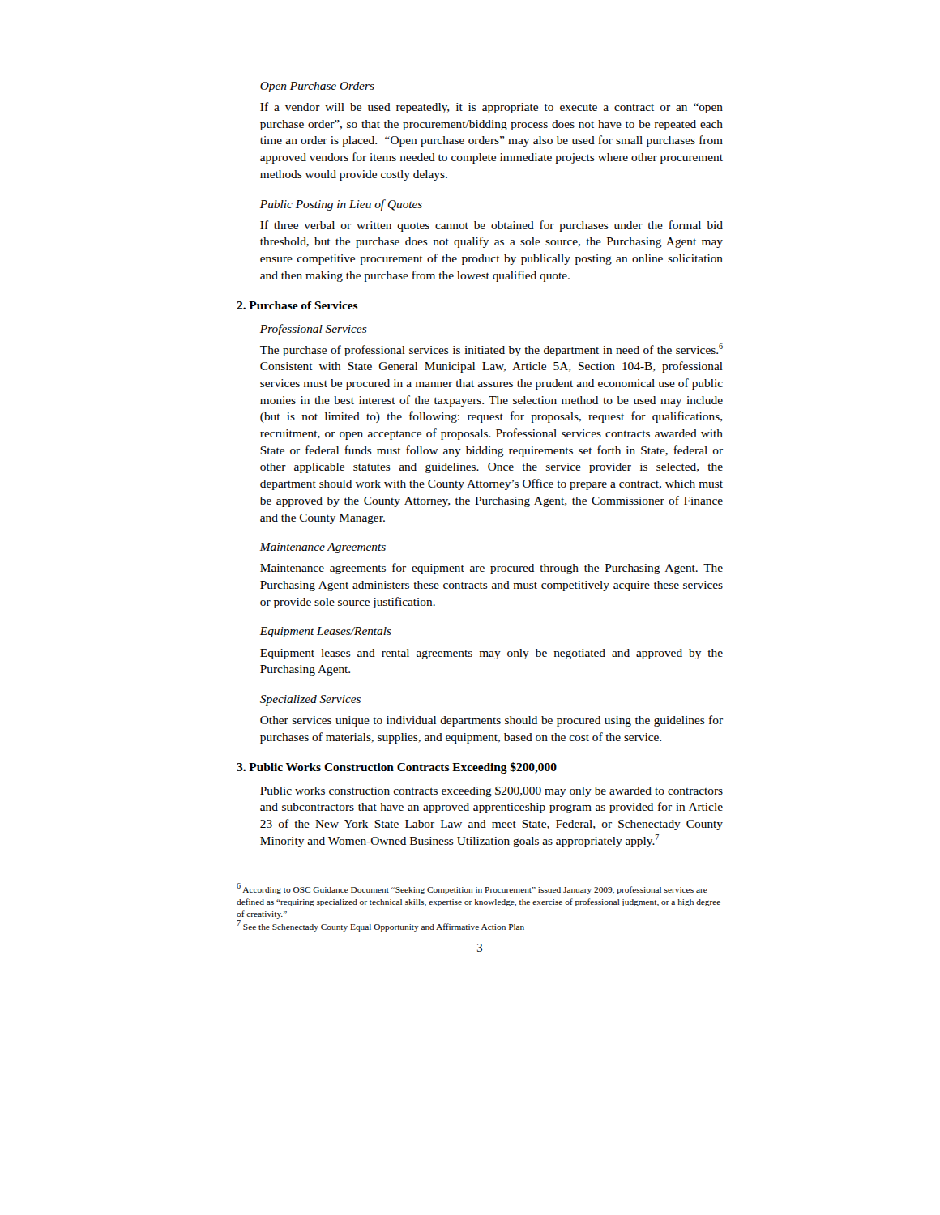Open Purchase Orders
If a vendor will be used repeatedly, it is appropriate to execute a contract or an “open purchase order”, so that the procurement/bidding process does not have to be repeated each time an order is placed. “Open purchase orders” may also be used for small purchases from approved vendors for items needed to complete immediate projects where other procurement methods would provide costly delays.
Public Posting in Lieu of Quotes
If three verbal or written quotes cannot be obtained for purchases under the formal bid threshold, but the purchase does not qualify as a sole source, the Purchasing Agent may ensure competitive procurement of the product by publically posting an online solicitation and then making the purchase from the lowest qualified quote.
2. Purchase of Services
Professional Services
The purchase of professional services is initiated by the department in need of the services.6 Consistent with State General Municipal Law, Article 5A, Section 104-B, professional services must be procured in a manner that assures the prudent and economical use of public monies in the best interest of the taxpayers. The selection method to be used may include (but is not limited to) the following: request for proposals, request for qualifications, recruitment, or open acceptance of proposals. Professional services contracts awarded with State or federal funds must follow any bidding requirements set forth in State, federal or other applicable statutes and guidelines. Once the service provider is selected, the department should work with the County Attorney’s Office to prepare a contract, which must be approved by the County Attorney, the Purchasing Agent, the Commissioner of Finance and the County Manager.
Maintenance Agreements
Maintenance agreements for equipment are procured through the Purchasing Agent. The Purchasing Agent administers these contracts and must competitively acquire these services or provide sole source justification.
Equipment Leases/Rentals
Equipment leases and rental agreements may only be negotiated and approved by the Purchasing Agent.
Specialized Services
Other services unique to individual departments should be procured using the guidelines for purchases of materials, supplies, and equipment, based on the cost of the service.
3. Public Works Construction Contracts Exceeding $200,000
Public works construction contracts exceeding $200,000 may only be awarded to contractors and subcontractors that have an approved apprenticeship program as provided for in Article 23 of the New York State Labor Law and meet State, Federal, or Schenectady County Minority and Women-Owned Business Utilization goals as appropriately apply.7
6 According to OSC Guidance Document “Seeking Competition in Procurement” issued January 2009, professional services are defined as “requiring specialized or technical skills, expertise or knowledge, the exercise of professional judgment, or a high degree of creativity.”
7 See the Schenectady County Equal Opportunity and Affirmative Action Plan
3